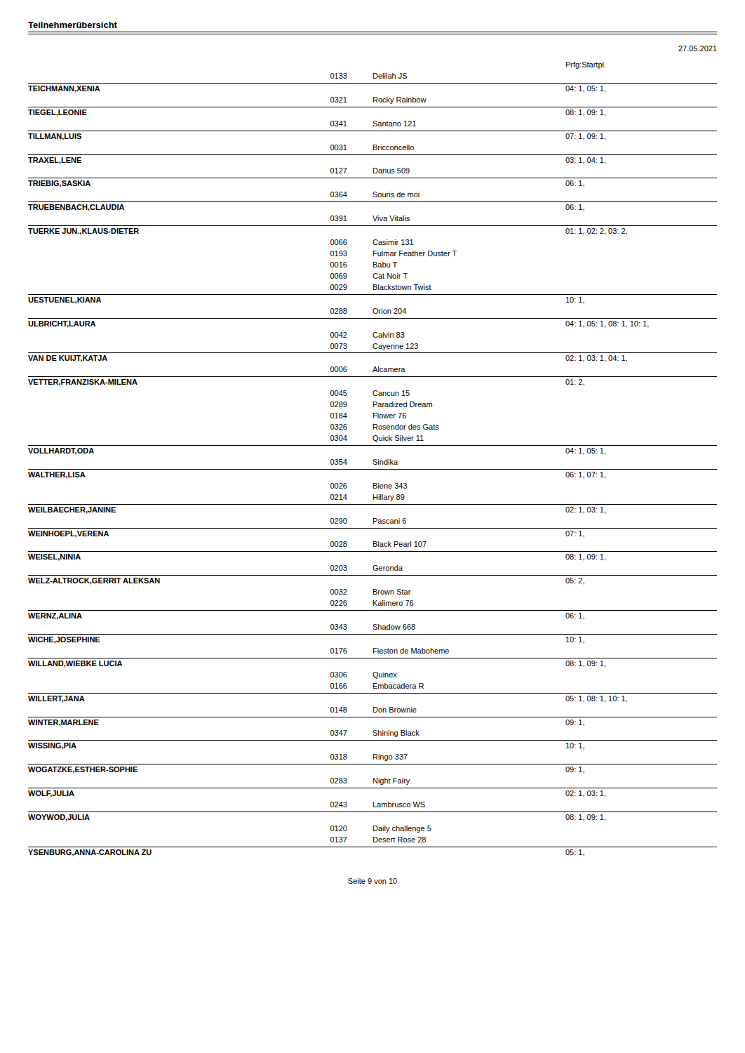Teilnehmerübersicht
27.05.2021
| | | | Prfg:Startpl. |
| | 0133 | Delilah JS | |
| TEICHMANN,XENIA | | | 04: 1, 05: 1, |
| | 0321 | Rocky Rainbow | |
| TIEGEL,LEONIE | | | 08: 1, 09: 1, |
| | 0341 | Santano 121 | |
| TILLMAN,LUIS | | | 07: 1, 09: 1, |
| | 0031 | Bricconcello | |
| TRAXEL,LENE | | | 03: 1, 04: 1, |
| | 0127 | Darius 509 | |
| TRIEBIG,SASKIA | | | 06: 1, |
| | 0364 | Souris de moi | |
| TRUEBENBACH,CLAUDIA | | | 06: 1, |
| | 0391 | Viva Vitalis | |
| TUERKE JUN.,KLAUS-DIETER | | | 01: 1, 02: 2, 03: 2, |
| | 0066 | Casimir 131 | |
| | 0193 | Fulmar Feather Duster T | |
| | 0016 | Babu T | |
| | 0069 | Cat Noir T | |
| | 0029 | Blackstown Twist | |
| UESTUENEL,KIANA | | | 10: 1, |
| | 0288 | Orion 204 | |
| ULBRICHT,LAURA | | | 04: 1, 05: 1, 08: 1, 10: 1, |
| | 0042 | Calvin 83 | |
| | 0073 | Cayenne 123 | |
| VAN DE KUIJT,KATJA | | | 02: 1, 03: 1, 04: 1, |
| | 0006 | Alcamera | |
| VETTER,FRANZISKA-MILENA | | | 01: 2, |
| | 0045 | Cancun 15 | |
| | 0289 | Paradized Dream | |
| | 0184 | Flower 76 | |
| | 0326 | Rosendor des Gats | |
| | 0304 | Quick Silver 11 | |
| VOLLHARDT,ODA | | | 04: 1, 05: 1, |
| | 0354 | Sindika | |
| WALTHER,LISA | | | 06: 1, 07: 1, |
| | 0026 | Biene 343 | |
| | 0214 | Hillary 89 | |
| WEILBAECHER,JANINE | | | 02: 1, 03: 1, |
| | 0290 | Pascani 6 | |
| WEINHOEPL,VERENA | | | 07: 1, |
| | 0028 | Black Pearl 107 | |
| WEISEL,NINIA | | | 08: 1, 09: 1, |
| | 0203 | Geronda | |
| WELZ-ALTROCK,GERRIT ALEKSAN | | | 05: 2, |
| | 0032 | Brown Star | |
| | 0226 | Kalimero 76 | |
| WERNZ,ALINA | | | 06: 1, |
| | 0343 | Shadow 668 | |
| WICHE,JOSEPHINE | | | 10: 1, |
| | 0176 | Fieston de Maboheme | |
| WILLAND,WIEBKE LUCIA | | | 08: 1, 09: 1, |
| | 0306 | Quinex | |
| | 0166 | Embacadera R | |
| WILLERT,JANA | | | 05: 1, 08: 1, 10: 1, |
| | 0148 | Don Brownie | |
| WINTER,MARLENE | | | 09: 1, |
| | 0347 | Shining Black | |
| WISSING,PIA | | | 10: 1, |
| | 0318 | Ringo 337 | |
| WOGATZKE,ESTHER-SOPHIE | | | 09: 1, |
| | 0283 | Night Fairy | |
| WOLF,JULIA | | | 02: 1, 03: 1, |
| | 0243 | Lambrusco WS | |
| WOYWOD,JULIA | | | 08: 1, 09: 1, |
| | 0120 | Daily challenge 5 | |
| | 0137 | Desert Rose 28 | |
| YSENBURG,ANNA-CAROLINA ZU | | | 05: 1, |
Seite 9 von 10